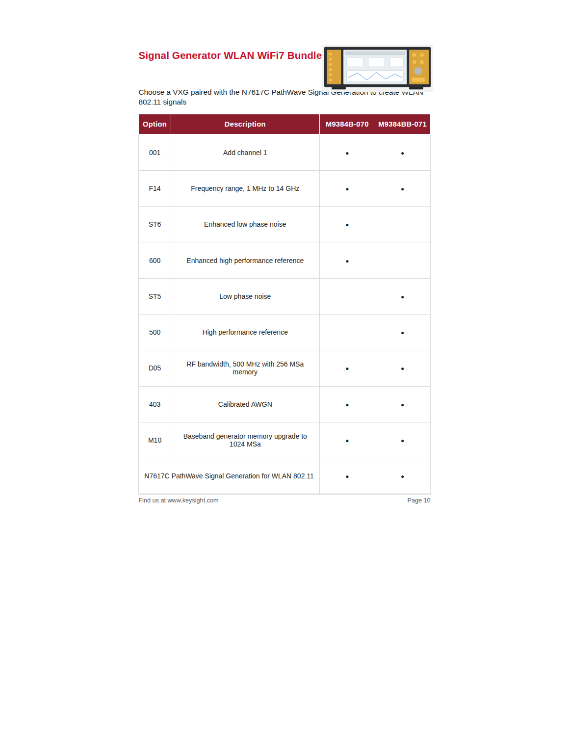Signal Generator WLAN WiFi7 Bundles
Choose a VXG paired with the N7617C PathWave Signal Generation to create WLAN 802.11 signals
| Option | Description | M9384B-070 | M9384BB-071 |
| --- | --- | --- | --- |
| 001 | Add channel 1 | | |
| F14 | Frequency range, 1 MHz to 14 GHz | | |
| ST6 | Enhanced low phase noise | | |
| 600 | Enhanced high performance reference | | |
| ST5 | Low phase noise | | |
| 500 | High performance reference | | |
| D05 | RF bandwidth, 500 MHz with 256 MSa memory | | |
| 403 | Calibrated AWGN | | |
| M10 | Baseband generator memory upgrade to 1024 MSa | | |
| N7617C PathWave Signal Generation for WLAN 802.11 | | |
Find us at www.keysight.com Page 10